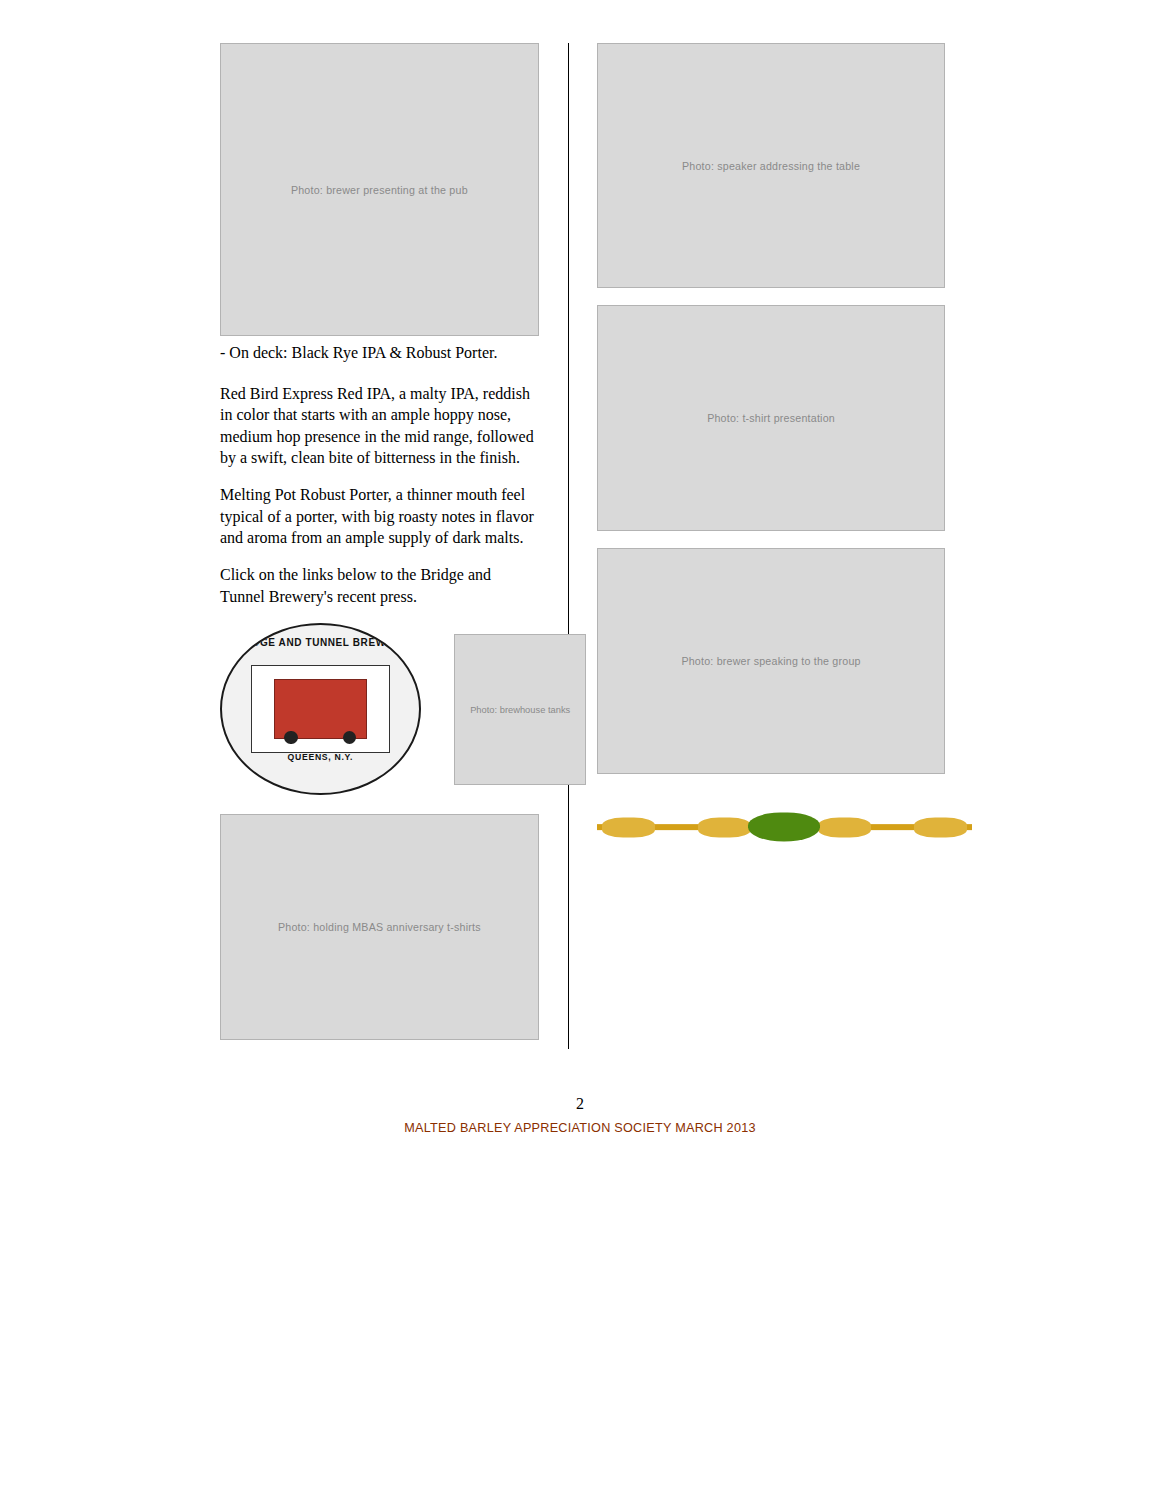Photo: brewer presenting at the pub
- On deck: Black Rye IPA & Robust Porter.
Red Bird Express Red IPA, a malty IPA, reddish in color that starts with an ample hoppy nose, medium hop presence in the mid range, followed by a swift, clean bite of bitterness in the finish.
Melting Pot Robust Porter, a thinner mouth feel typical of a porter, with big roasty notes in flavor and aroma from an ample supply of dark malts.
Click on the links below to the Bridge and Tunnel Brewery's recent press.
BRIDGE AND TUNNEL BREWERY
QUEENS, N.Y.
Photo: brewhouse tanks
Photo: holding MBAS anniversary t-shirts
Photo: speaker addressing the table
Photo: t-shirt presentation
Photo: brewer speaking to the group
2
MALTED BARLEY APPRECIATION SOCIETY MARCH 2013